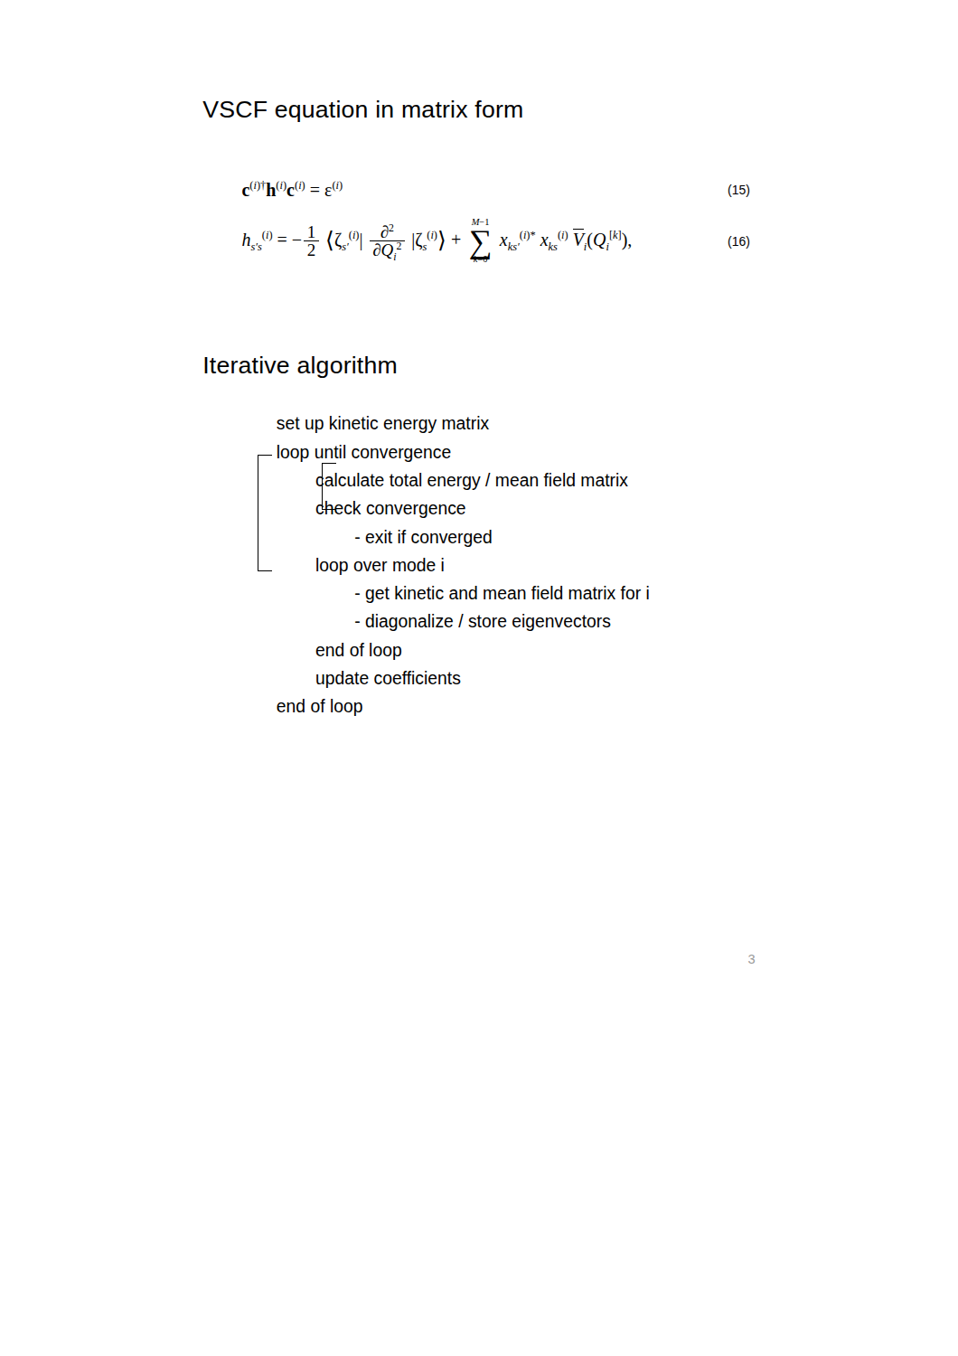VSCF equation in matrix form
| c ( i )† h ( i ) c ( i ) = ε ( i ) | (15) |
| h s′s ( i ) = − 1 2 ⟨ ζ s′ ( i ) / ∂ 2 ∂ Q i 2 /ζ s ( i ) ⟩ + M −1 ∑ k =0 x ks′ ( i )* x ks ( i ) V i ( Q i [ k ] ), | (16) |
Iterative algorithm
set up kinetic energy matrix
loop until convergence
calculate total energy / mean field matrix
check convergence
- exit if converged
loop over mode i
- get kinetic and mean field matrix for i
- diagonalize / store eigenvectors
end of loop
update coefficients
end of loop
3